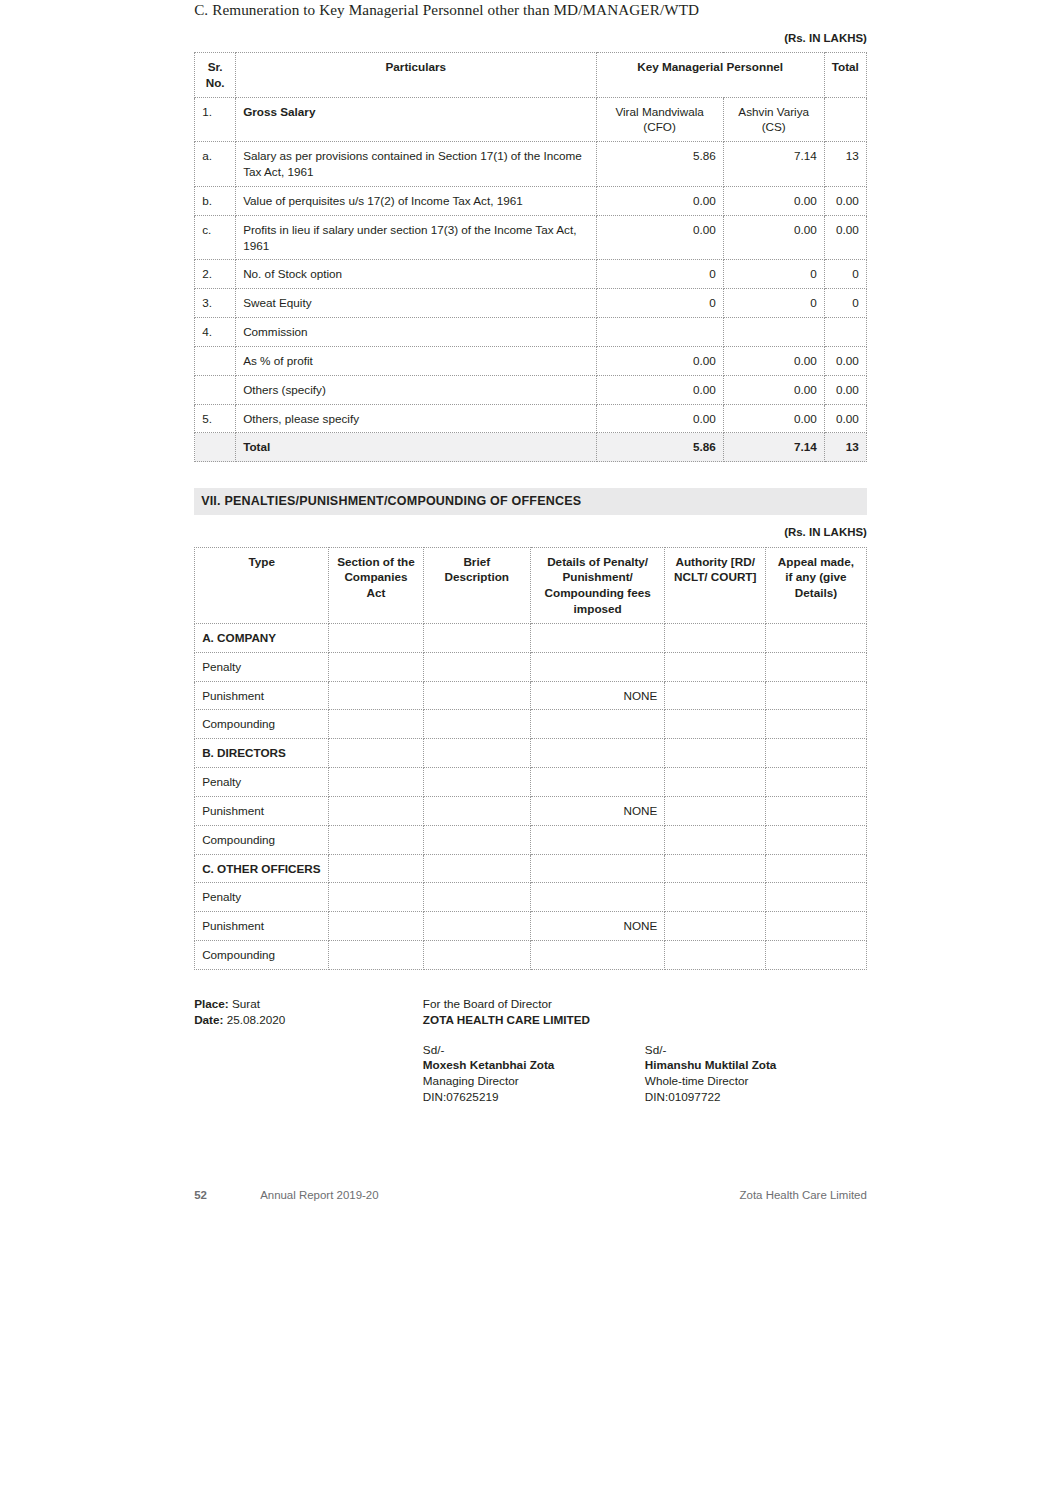C. Remuneration to Key Managerial Personnel other than MD/MANAGER/WTD
(Rs. IN LAKHS)
| Sr. No. | Particulars | Key Managerial Personnel | Total |
| --- | --- | --- | --- |
| 1. | Gross Salary | Viral Mandviwala (CFO) | Ashvin Variya (CS) | |
| a. | Salary as per provisions contained in Section 17(1) of the Income Tax Act, 1961 | 5.86 | 7.14 | 13 |
| b. | Value of perquisites u/s 17(2) of Income Tax Act, 1961 | 0.00 | 0.00 | 0.00 |
| c. | Profits in lieu if salary under section 17(3) of the Income Tax Act, 1961 | 0.00 | 0.00 | 0.00 |
| 2. | No. of Stock option | 0 | 0 | 0 |
| 3. | Sweat Equity | 0 | 0 | 0 |
| 4. | Commission | | | |
| | As % of profit | 0.00 | 0.00 | 0.00 |
| | Others (specify) | 0.00 | 0.00 | 0.00 |
| 5. | Others, please specify | 0.00 | 0.00 | 0.00 |
| | Total | 5.86 | 7.14 | 13 |
VII. PENALTIES/PUNISHMENT/COMPOUNDING OF OFFENCES
(Rs. IN LAKHS)
| Type | Section of the Companies Act | Brief Description | Details of Penalty/ Punishment/ Compounding fees imposed | Authority [RD/ NCLT/ COURT] | Appeal made, if any (give Details) |
| --- | --- | --- | --- | --- | --- |
| A. COMPANY | | | | | |
| Penalty | | | | | |
| Punishment | | | NONE | | |
| Compounding | | | | | |
| B. DIRECTORS | | | | | |
| Penalty | | | | | |
| Punishment | | | NONE | | |
| Compounding | | | | | |
| C. OTHER OFFICERS | | | | | |
| Penalty | | | | | |
| Punishment | | | NONE | | |
| Compounding | | | | | |
Place: Surat
Date: 25.08.2020
For the Board of Director
ZOTA HEALTH CARE LIMITED
Sd/-
Moxesh Ketanbhai Zota
Managing Director
DIN:07625219
Sd/-
Himanshu Muktilal Zota
Whole-time Director
DIN:01097722
52
Annual Report 2019-20
Zota Health Care Limited